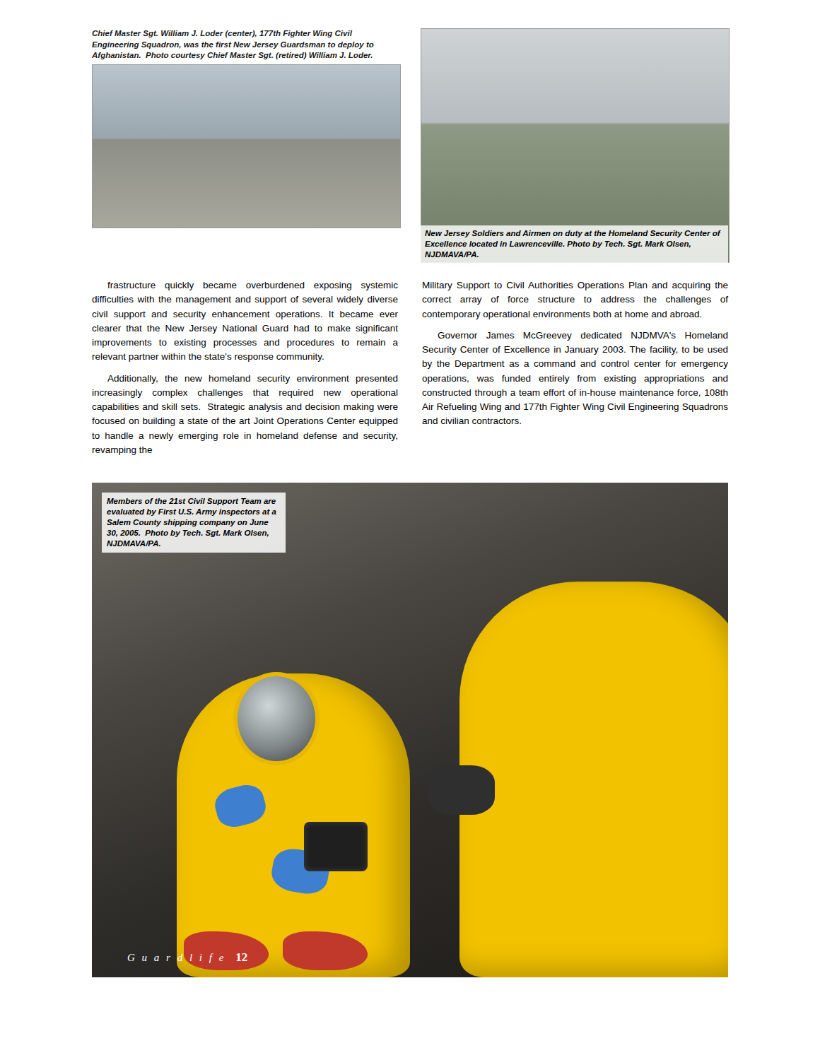Chief Master Sgt. William J. Loder (center), 177th Fighter Wing Civil Engineering Squadron, was the first New Jersey Guardsman to deploy to Afghanistan. Photo courtesy Chief Master Sgt. (retired) William J. Loder.
New Jersey Soldiers and Airmen on duty at the Homeland Security Center of Excellence located in Lawrenceville. Photo by Tech. Sgt. Mark Olsen, NJDMAVA/PA.
frastructure quickly became overburdened exposing systemic difficulties with the management and support of several widely diverse civil support and security enhancement operations. It became ever clearer that the New Jersey National Guard had to make significant improvements to existing processes and procedures to remain a relevant partner within the state's response community.
Additionally, the new homeland security environment presented increasingly complex challenges that required new operational capabilities and skill sets. Strategic analysis and decision making were focused on building a state of the art Joint Operations Center equipped to handle a newly emerging role in homeland defense and security, revamping the
Military Support to Civil Authorities Operations Plan and acquiring the correct array of force structure to address the challenges of contemporary operational environments both at home and abroad.
Governor James McGreevey dedicated NJDMVA's Homeland Security Center of Excellence in January 2003. The facility, to be used by the Department as a command and control center for emergency operations, was funded entirely from existing appropriations and constructed through a team effort of in-house maintenance force, 108th Air Refueling Wing and 177th Fighter Wing Civil Engineering Squadrons and civilian contractors.
Members of the 21st Civil Support Team are evaluated by First U.S. Army inspectors at a Salem County shipping company on June 30, 2005. Photo by Tech. Sgt. Mark Olsen, NJDMAVA/PA.
G u a r d l i f e 12